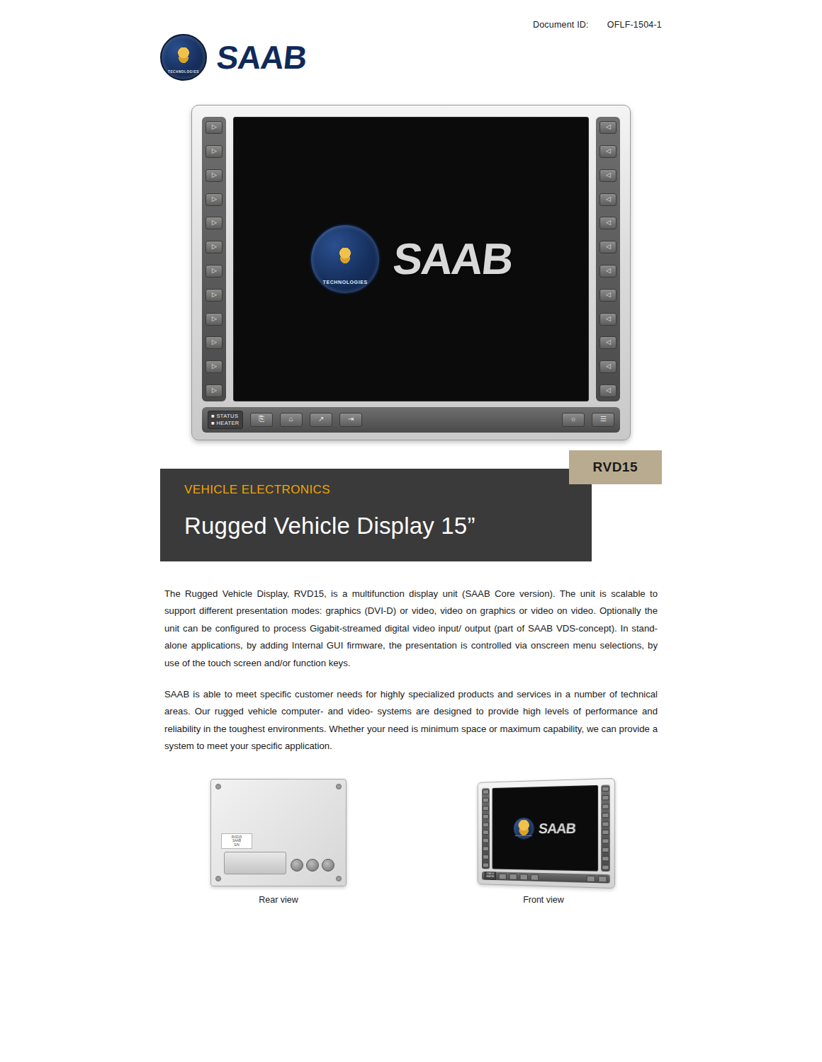Document ID: OFLF-1504-1
SAAB
▷
▷
▷
▷
▷
▷
▷
▷
▷
▷
▷
▷
SAAB
◁
◁
◁
◁
◁
◁
◁
◁
◁
◁
◁
◁
■ STATUS ■ HEATER
⎘
⌂
↗
⇥
☼
☰
RVD15
VEHICLE ELECTRONICS
Rugged Vehicle Display 15”
The Rugged Vehicle Display, RVD15, is a multifunction display unit (SAAB Core version). The unit is scalable to support different presentation modes: graphics (DVI-D) or video, video on graphics or video on video. Optionally the unit can be configured to process Gigabit-streamed digital video input/ output (part of SAAB VDS-concept). In stand-alone applications, by adding Internal GUI firmware, the presentation is controlled via onscreen menu selections, by use of the touch screen and/or function keys.
SAAB is able to meet specific customer needs for highly specialized products and services in a number of technical areas. Our rugged vehicle computer- and video- systems are designed to provide high levels of performance and reliability in the toughest environments. Whether your need is minimum space or maximum capability, we can provide a system to meet your specific application.
RVD15
SAAB
S/N
Rear view
SAAB
STATUS
HEATER
Front view